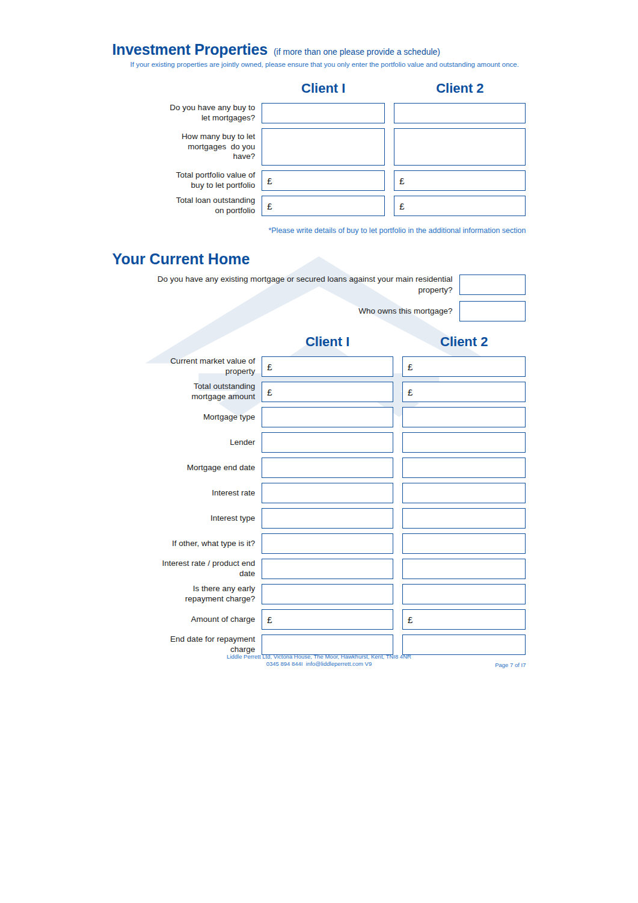Investment Properties
(if more than one please provide a schedule)
If your existing properties are jointly owned, please ensure that you only enter the portfolio value and outstanding amount once.
| | Client I | Client 2 |
| Do you have any buy to let mortgages? | | |
| How many buy to let mortgages do you have? | | |
| Total portfolio value of buy to let portfolio | £ | £ |
| Total loan outstanding on portfolio | £ | £ |
*Please write details of buy to let portfolio in the additional information section
Your Current Home
Do you have any existing mortgage or secured loans against your main residential
property?
Who owns this mortgage?
| | Client I | Client 2 |
| Current market value of property | £ | £ |
| Total outstanding mortgage amount | £ | £ |
| Mortgage type | | |
| Lender | | |
| Mortgage end date | | |
| Interest rate | | |
| Interest type | | |
| If other, what type is it? | | |
| Interest rate / product end date | | |
| Is there any early repayment charge? | | |
| Amount of charge | £ | £ |
| End date for repayment charge | | |
Liddle Perrett Ltd, Victoria House, The Moor, Hawkhurst, Kent, TNI8 4NR
0345 894 844I info@liddleperrett.com V9
Page 7 of I7